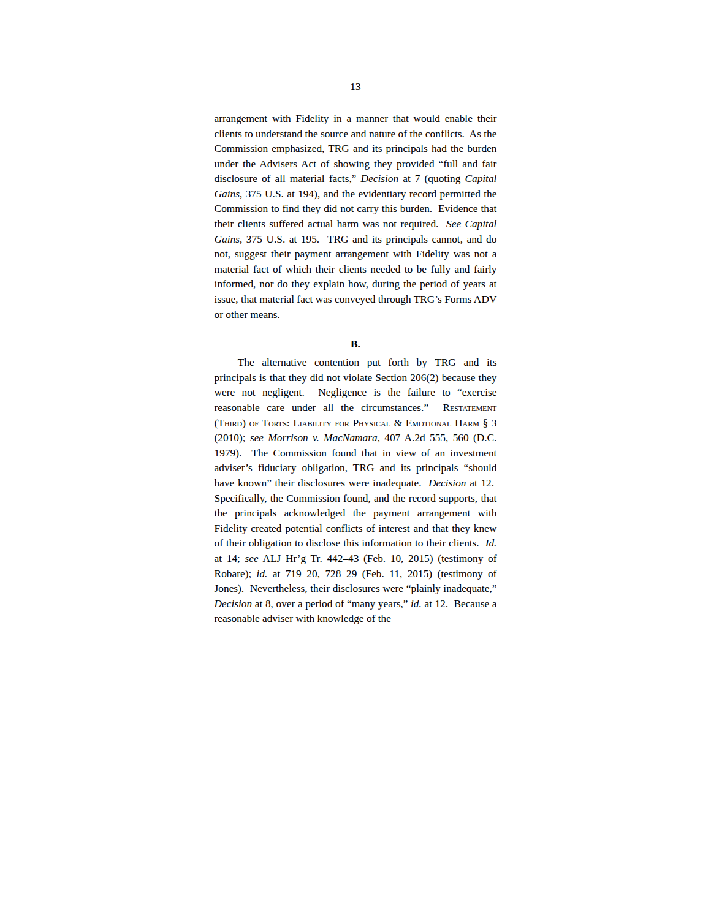13
arrangement with Fidelity in a manner that would enable their clients to understand the source and nature of the conflicts. As the Commission emphasized, TRG and its principals had the burden under the Advisers Act of showing they provided “full and fair disclosure of all material facts,” Decision at 7 (quoting Capital Gains, 375 U.S. at 194), and the evidentiary record permitted the Commission to find they did not carry this burden. Evidence that their clients suffered actual harm was not required. See Capital Gains, 375 U.S. at 195. TRG and its principals cannot, and do not, suggest their payment arrangement with Fidelity was not a material fact of which their clients needed to be fully and fairly informed, nor do they explain how, during the period of years at issue, that material fact was conveyed through TRG’s Forms ADV or other means.
B.
The alternative contention put forth by TRG and its principals is that they did not violate Section 206(2) because they were not negligent. Negligence is the failure to “exercise reasonable care under all the circumstances.” Restatement (Third) of Torts: Liability for Physical & Emotional Harm § 3 (2010); see Morrison v. MacNamara, 407 A.2d 555, 560 (D.C. 1979). The Commission found that in view of an investment adviser’s fiduciary obligation, TRG and its principals “should have known” their disclosures were inadequate. Decision at 12. Specifically, the Commission found, and the record supports, that the principals acknowledged the payment arrangement with Fidelity created potential conflicts of interest and that they knew of their obligation to disclose this information to their clients. Id. at 14; see ALJ Hr’g Tr. 442–43 (Feb. 10, 2015) (testimony of Robare); id. at 719–20, 728–29 (Feb. 11, 2015) (testimony of Jones). Nevertheless, their disclosures were “plainly inadequate,” Decision at 8, over a period of “many years,” id. at 12. Because a reasonable adviser with knowledge of the